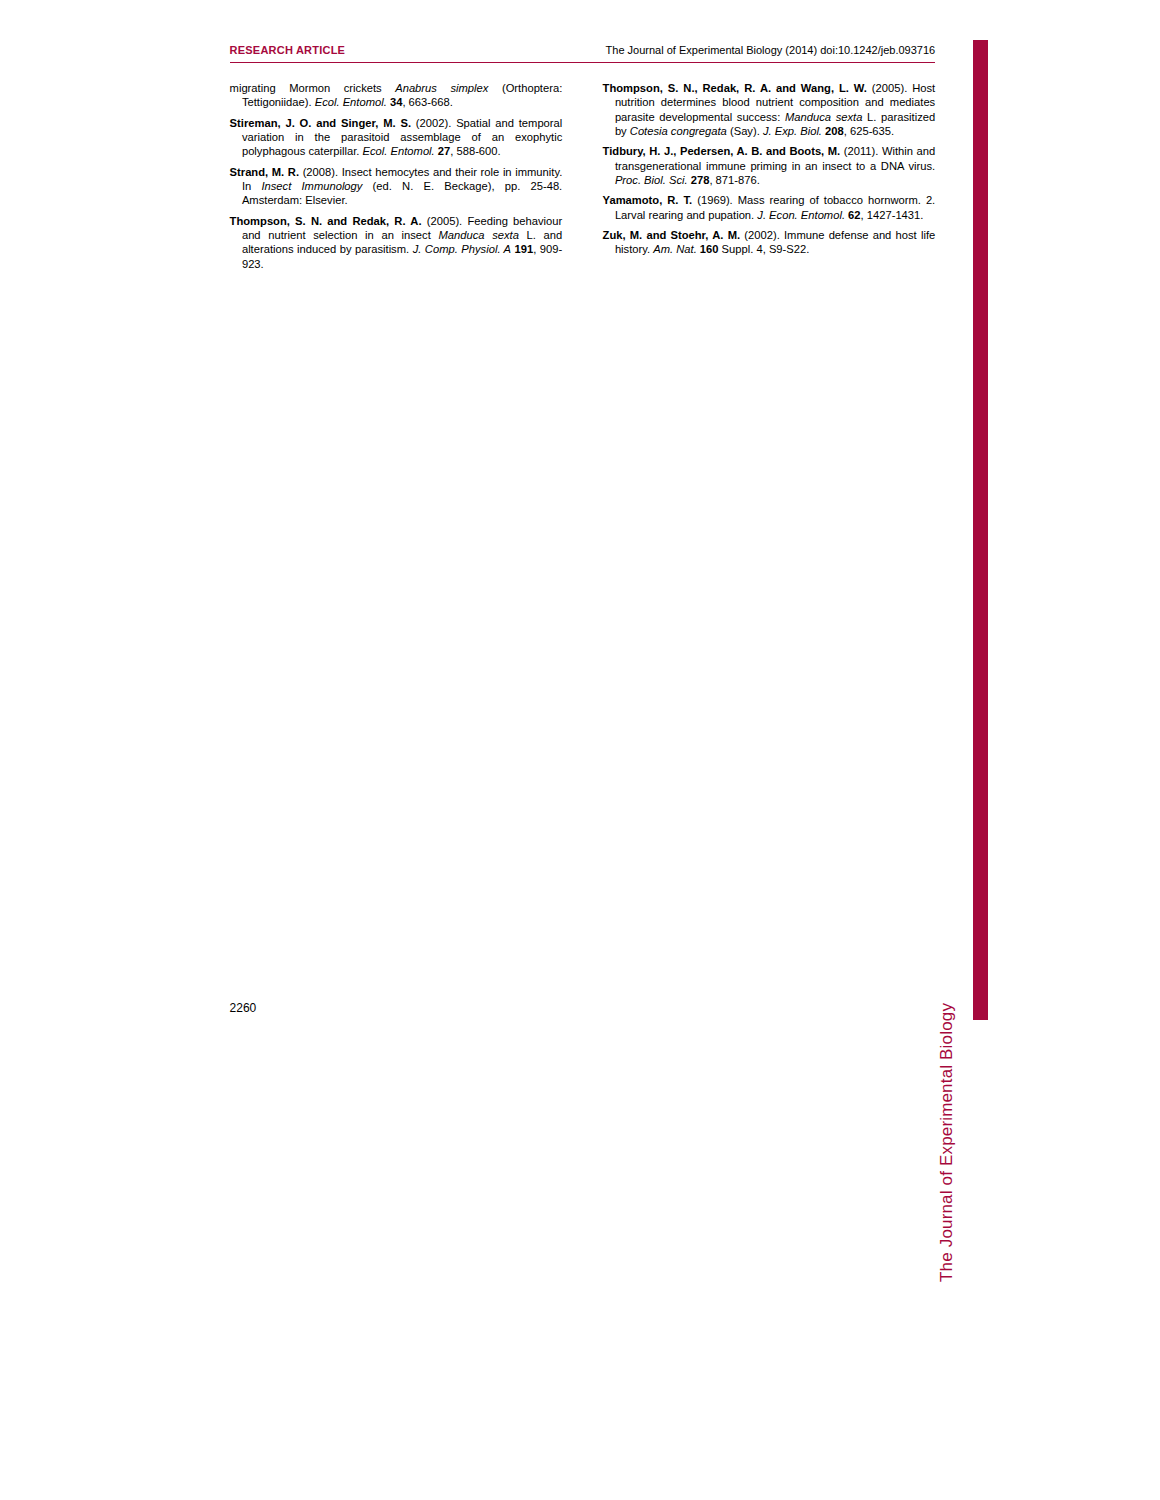RESEARCH ARTICLE
The Journal of Experimental Biology (2014) doi:10.1242/jeb.093716
migrating Mormon crickets Anabrus simplex (Orthoptera: Tettigoniidae). Ecol. Entomol. 34, 663-668.
Stireman, J. O. and Singer, M. S. (2002). Spatial and temporal variation in the parasitoid assemblage of an exophytic polyphagous caterpillar. Ecol. Entomol. 27, 588-600.
Strand, M. R. (2008). Insect hemocytes and their role in immunity. In Insect Immunology (ed. N. E. Beckage), pp. 25-48. Amsterdam: Elsevier.
Thompson, S. N. and Redak, R. A. (2005). Feeding behaviour and nutrient selection in an insect Manduca sexta L. and alterations induced by parasitism. J. Comp. Physiol. A 191, 909-923.
Thompson, S. N., Redak, R. A. and Wang, L. W. (2005). Host nutrition determines blood nutrient composition and mediates parasite developmental success: Manduca sexta L. parasitized by Cotesia congregata (Say). J. Exp. Biol. 208, 625-635.
Tidbury, H. J., Pedersen, A. B. and Boots, M. (2011). Within and transgenerational immune priming in an insect to a DNA virus. Proc. Biol. Sci. 278, 871-876.
Yamamoto, R. T. (1969). Mass rearing of tobacco hornworm. 2. Larval rearing and pupation. J. Econ. Entomol. 62, 1427-1431.
Zuk, M. and Stoehr, A. M. (2002). Immune defense and host life history. Am. Nat. 160 Suppl. 4, S9-S22.
The Journal of Experimental Biology
2260